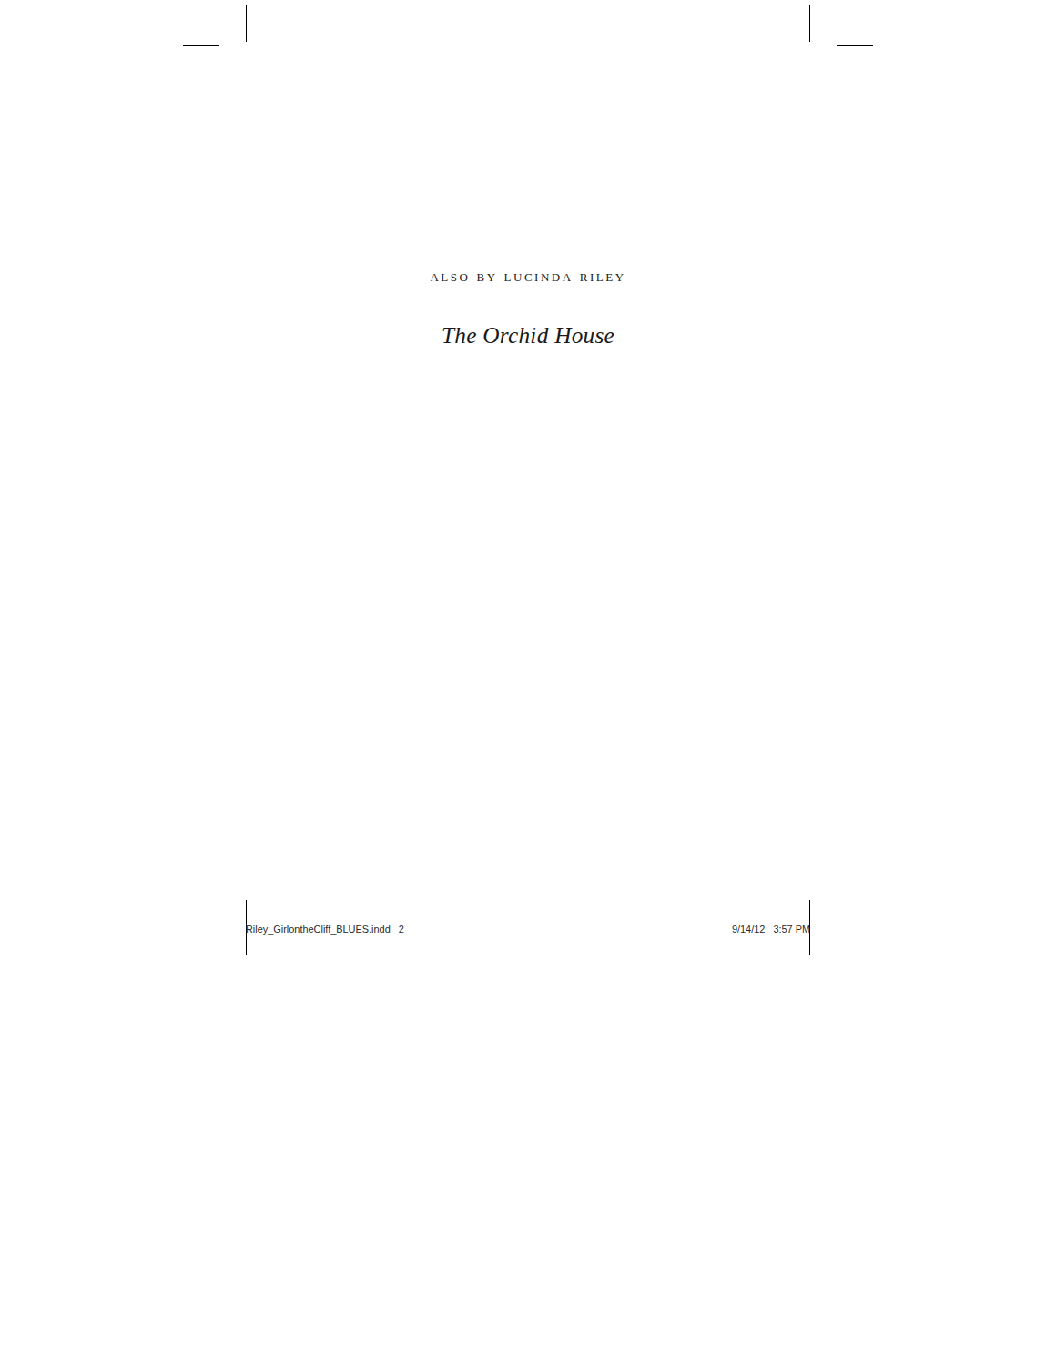Also by Lucinda Riley
The Orchid House
Riley_GirlontheCliff_BLUES.indd 2 9/14/12 3:57 PM